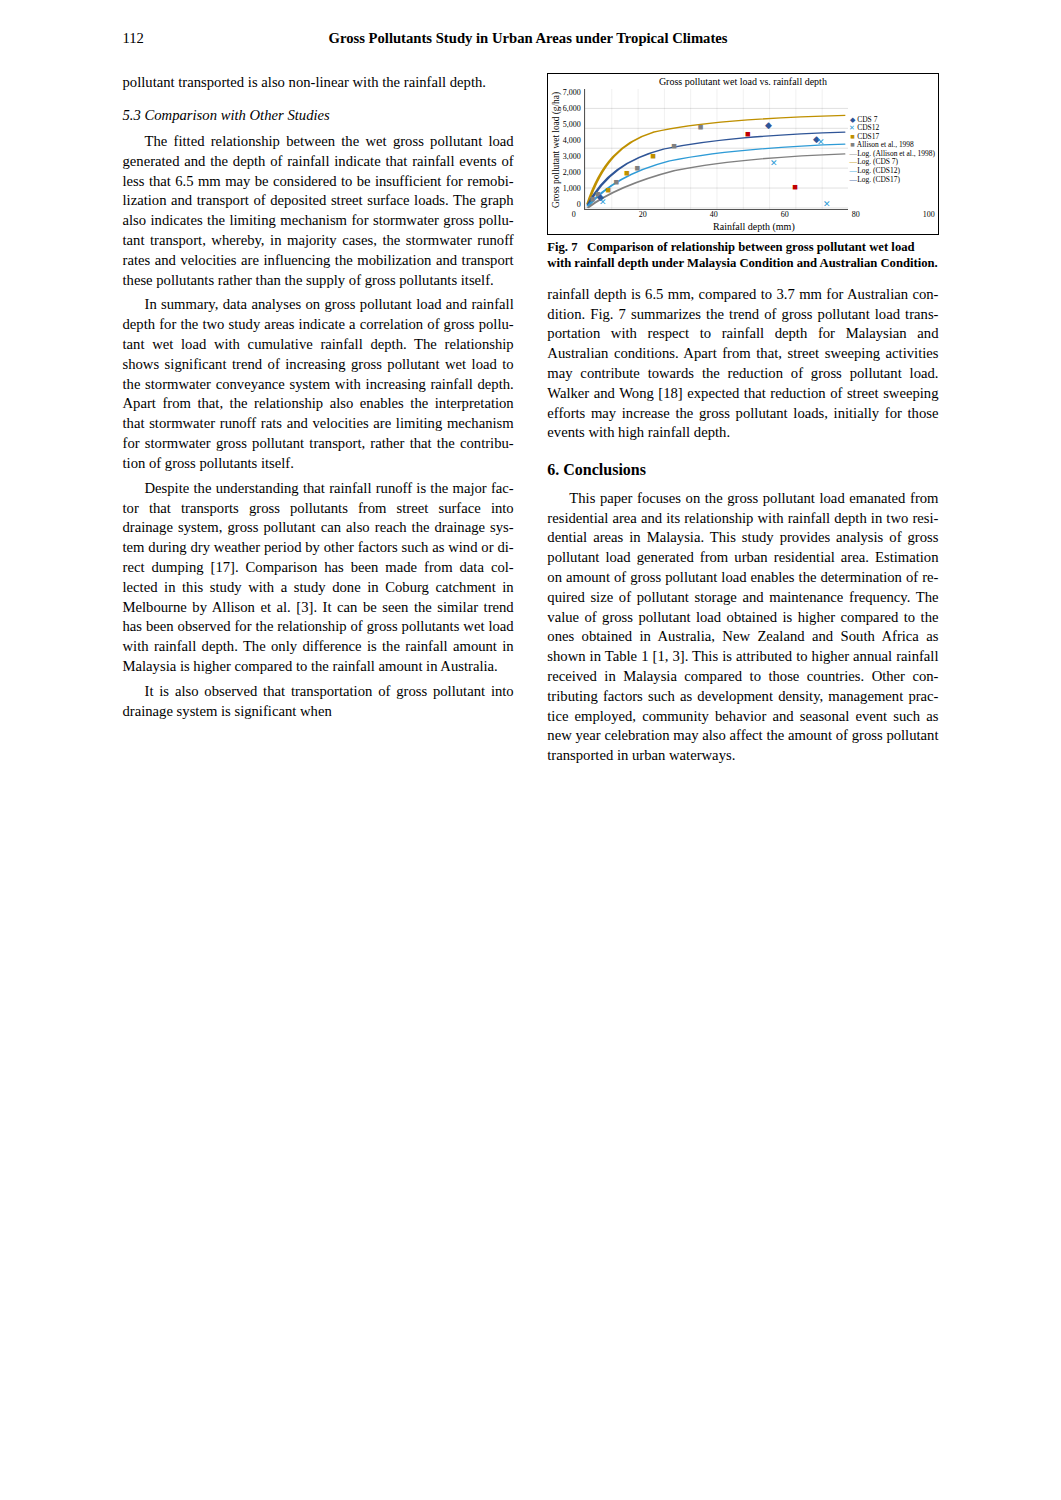112 Gross Pollutants Study in Urban Areas under Tropical Climates
pollutant transported is also non-linear with the rainfall depth.
5.3 Comparison with Other Studies
The fitted relationship between the wet gross pollutant load generated and the depth of rainfall indicate that rainfall events of less that 6.5 mm may be considered to be insufficient for remobilization and transport of deposited street surface loads. The graph also indicates the limiting mechanism for stormwater gross pollutant transport, whereby, in majority cases, the stormwater runoff rates and velocities are influencing the mobilization and transport these pollutants rather than the supply of gross pollutants itself.
In summary, data analyses on gross pollutant load and rainfall depth for the two study areas indicate a correlation of gross pollutant wet load with cumulative rainfall depth. The relationship shows significant trend of increasing gross pollutant wet load to the stormwater conveyance system with increasing rainfall depth. Apart from that, the relationship also enables the interpretation that stormwater runoff rats and velocities are limiting mechanism for stormwater gross pollutant transport, rather that the contribution of gross pollutants itself.
Despite the understanding that rainfall runoff is the major factor that transports gross pollutants from street surface into drainage system, gross pollutant can also reach the drainage system during dry weather period by other factors such as wind or direct dumping [17]. Comparison has been made from data collected in this study with a study done in Coburg catchment in Melbourne by Allison et al. [3]. It can be seen the similar trend has been observed for the relationship of gross pollutants wet load with rainfall depth. The only difference is the rainfall amount in Malaysia is higher compared to the rainfall amount in Australia.
It is also observed that transportation of gross pollutant into drainage system is significant when
Gross pollutant wet load vs. rainfall depth
Gross pollutant wet load (g/ha)
7,000 6,000 5,000 4,000 3,000 2,000 1,000 0
■ ■ ◆ ✕ ■ ■ ■ ■ ■ ■ ■ ■ ◆ ✕ ■ ◆ ✕ ✕
◆ CDS 7
✕ CDS12
■ CDS17
■ Allison et al., 1998
— Log. (Allison et al., 1998)
— Log. (CDS 7)
— Log. (CDS12)
— Log. (CDS17)
020406080100
Rainfall depth (mm)
Fig. 7 Comparison of relationship between gross pollutant wet load with rainfall depth under Malaysia Condition and Australian Condition.
rainfall depth is 6.5 mm, compared to 3.7 mm for Australian condition. Fig. 7 summarizes the trend of gross pollutant load transportation with respect to rainfall depth for Malaysian and Australian conditions. Apart from that, street sweeping activities may contribute towards the reduction of gross pollutant load. Walker and Wong [18] expected that reduction of street sweeping efforts may increase the gross pollutant loads, initially for those events with high rainfall depth.
6. Conclusions
This paper focuses on the gross pollutant load emanated from residential area and its relationship with rainfall depth in two residential areas in Malaysia. This study provides analysis of gross pollutant load generated from urban residential area. Estimation on amount of gross pollutant load enables the determination of required size of pollutant storage and maintenance frequency. The value of gross pollutant load obtained is higher compared to the ones obtained in Australia, New Zealand and South Africa as shown in Table 1 [1, 3]. This is attributed to higher annual rainfall received in Malaysia compared to those countries. Other contributing factors such as development density, management practice employed, community behavior and seasonal event such as new year celebration may also affect the amount of gross pollutant transported in urban waterways.